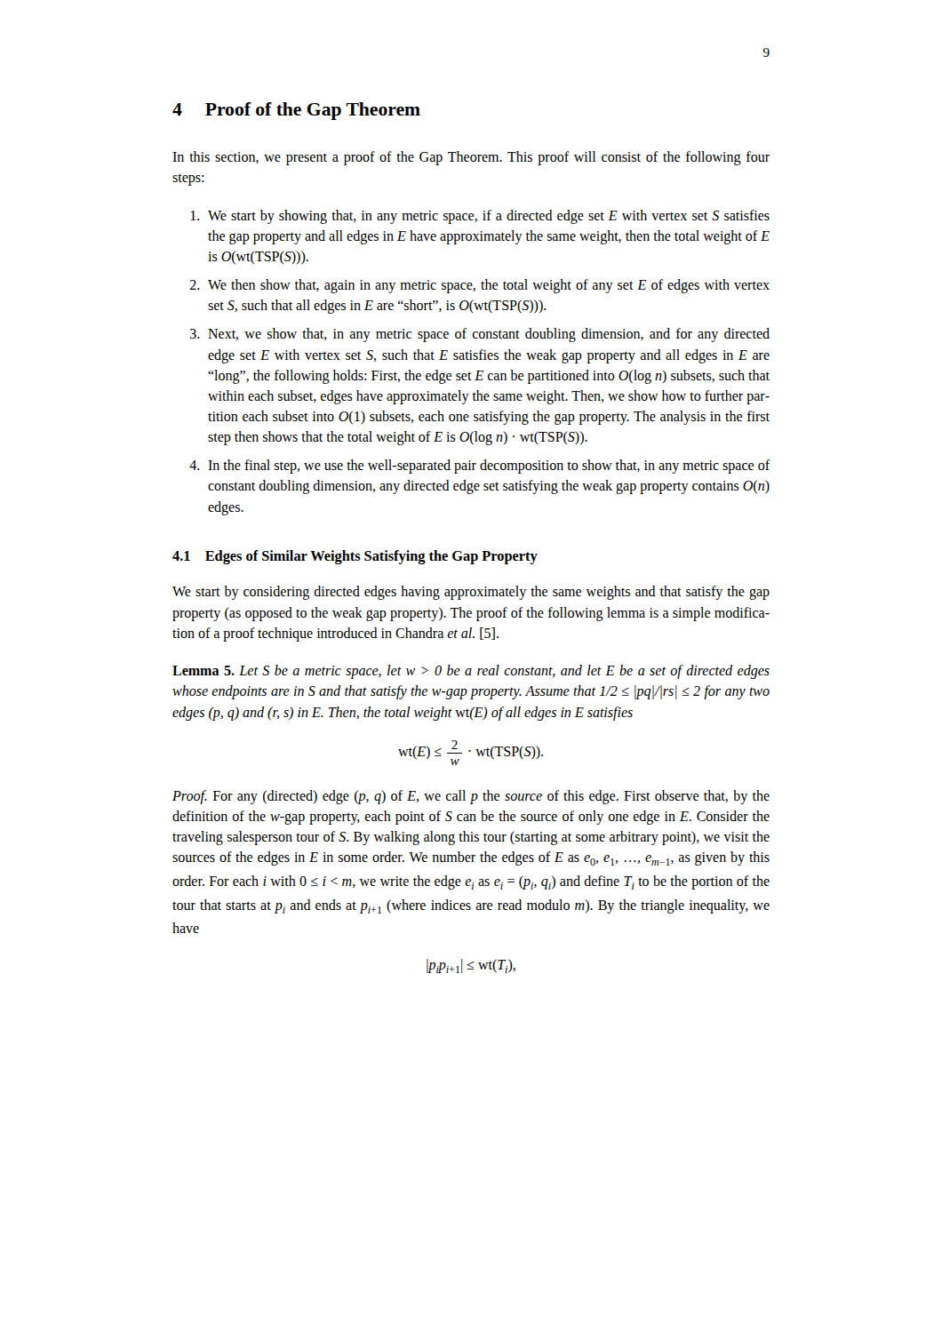9
4 Proof of the Gap Theorem
In this section, we present a proof of the Gap Theorem. This proof will consist of the following four steps:
We start by showing that, in any metric space, if a directed edge set E with vertex set S satisfies the gap property and all edges in E have approximately the same weight, then the total weight of E is O(wt(TSP(S))).
We then show that, again in any metric space, the total weight of any set E of edges with vertex set S, such that all edges in E are “short”, is O(wt(TSP(S))).
Next, we show that, in any metric space of constant doubling dimension, and for any directed edge set E with vertex set S, such that E satisfies the weak gap property and all edges in E are “long”, the following holds: First, the edge set E can be partitioned into O(log n) subsets, such that within each subset, edges have approximately the same weight. Then, we show how to further partition each subset into O(1) subsets, each one satisfying the gap property. The analysis in the first step then shows that the total weight of E is O(log n) · wt(TSP(S)).
In the final step, we use the well-separated pair decomposition to show that, in any metric space of constant doubling dimension, any directed edge set satisfying the weak gap property contains O(n) edges.
4.1 Edges of Similar Weights Satisfying the Gap Property
We start by considering directed edges having approximately the same weights and that satisfy the gap property (as opposed to the weak gap property). The proof of the following lemma is a simple modification of a proof technique introduced in Chandra et al. [5].
Lemma 5. Let S be a metric space, let w > 0 be a real constant, and let E be a set of directed edges whose endpoints are in S and that satisfy the w-gap property. Assume that 1/2 ≤ |pq|/|rs| ≤ 2 for any two edges (p, q) and (r, s) in E. Then, the total weight wt(E) of all edges in E satisfies
wt(E) ≤ 2 w · wt(TSP(S)).
Proof. For any (directed) edge (p, q) of E, we call p the source of this edge. First observe that, by the definition of the w-gap property, each point of S can be the source of only one edge in E. Consider the traveling salesperson tour of S. By walking along this tour (starting at some arbitrary point), we visit the sources of the edges in E in some order. We number the edges of E as e0, e1, …, em−1, as given by this order. For each i with 0 ≤ i < m, we write the edge ei as ei = (pi, qi) and define Ti to be the portion of the tour that starts at pi and ends at pi+1 (where indices are read modulo m). By the triangle inequality, we have
|pipi+1| ≤ wt(Ti),